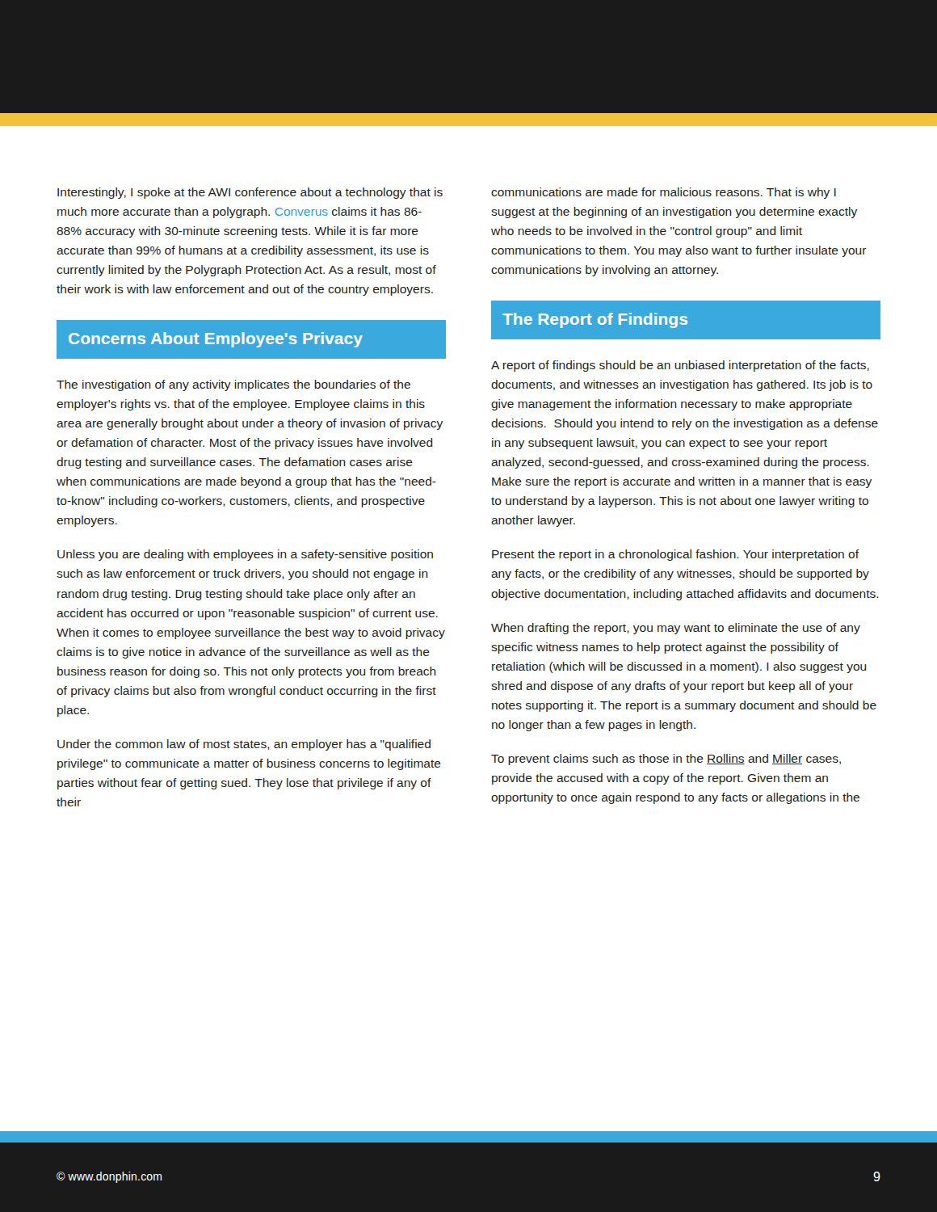Interestingly, I spoke at the AWI conference about a technology that is much more accurate than a polygraph. Converus claims it has 86-88% accuracy with 30-minute screening tests. While it is far more accurate than 99% of humans at a credibility assessment, its use is currently limited by the Polygraph Protection Act. As a result, most of their work is with law enforcement and out of the country employers.
Concerns About Employee's Privacy
The investigation of any activity implicates the boundaries of the employer's rights vs. that of the employee. Employee claims in this area are generally brought about under a theory of invasion of privacy or defamation of character. Most of the privacy issues have involved drug testing and surveillance cases. The defamation cases arise when communications are made beyond a group that has the "need-to-know" including co-workers, customers, clients, and prospective employers.
Unless you are dealing with employees in a safety-sensitive position such as law enforcement or truck drivers, you should not engage in random drug testing. Drug testing should take place only after an accident has occurred or upon "reasonable suspicion" of current use. When it comes to employee surveillance the best way to avoid privacy claims is to give notice in advance of the surveillance as well as the business reason for doing so. This not only protects you from breach of privacy claims but also from wrongful conduct occurring in the first place.
Under the common law of most states, an employer has a "qualified privilege" to communicate a matter of business concerns to legitimate parties without fear of getting sued. They lose that privilege if any of their
communications are made for malicious reasons. That is why I suggest at the beginning of an investigation you determine exactly who needs to be involved in the "control group" and limit communications to them. You may also want to further insulate your communications by involving an attorney.
The Report of Findings
A report of findings should be an unbiased interpretation of the facts, documents, and witnesses an investigation has gathered. Its job is to give management the information necessary to make appropriate decisions. Should you intend to rely on the investigation as a defense in any subsequent lawsuit, you can expect to see your report analyzed, second-guessed, and cross-examined during the process. Make sure the report is accurate and written in a manner that is easy to understand by a layperson. This is not about one lawyer writing to another lawyer.
Present the report in a chronological fashion. Your interpretation of any facts, or the credibility of any witnesses, should be supported by objective documentation, including attached affidavits and documents.
When drafting the report, you may want to eliminate the use of any specific witness names to help protect against the possibility of retaliation (which will be discussed in a moment). I also suggest you shred and dispose of any drafts of your report but keep all of your notes supporting it. The report is a summary document and should be no longer than a few pages in length.
To prevent claims such as those in the Rollins and Miller cases, provide the accused with a copy of the report. Given them an opportunity to once again respond to any facts or allegations in the
© www.donphin.com 9